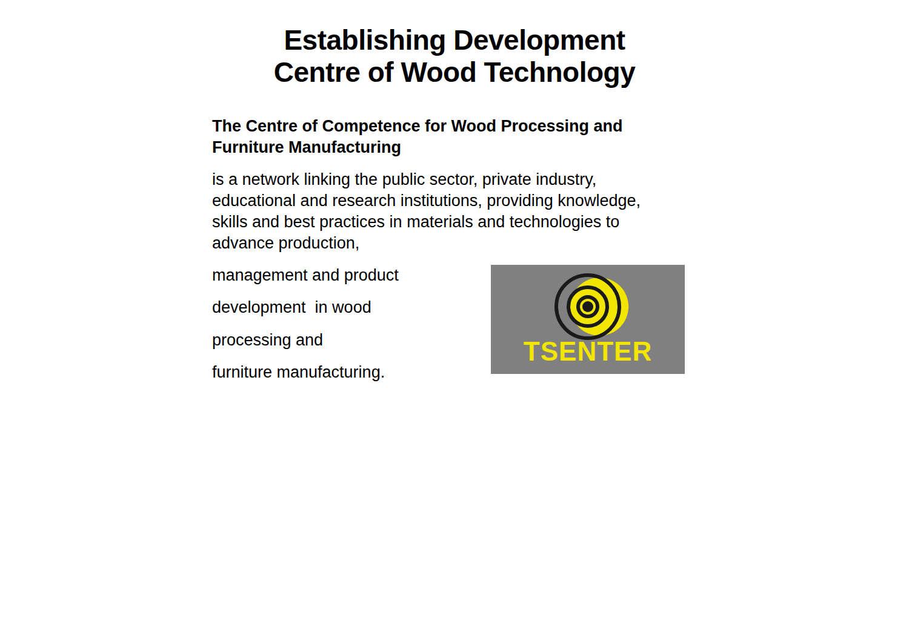Establishing Development
Centre of Wood Technology
The Centre of Competence for Wood Processing and Furniture Manufacturing
is a network linking the public sector, private industry, educational and research institutions, providing knowledge, skills and best practices in materials and technologies to advance production,
TSENTER
management and product
development in wood
processing and
furniture manufacturing.